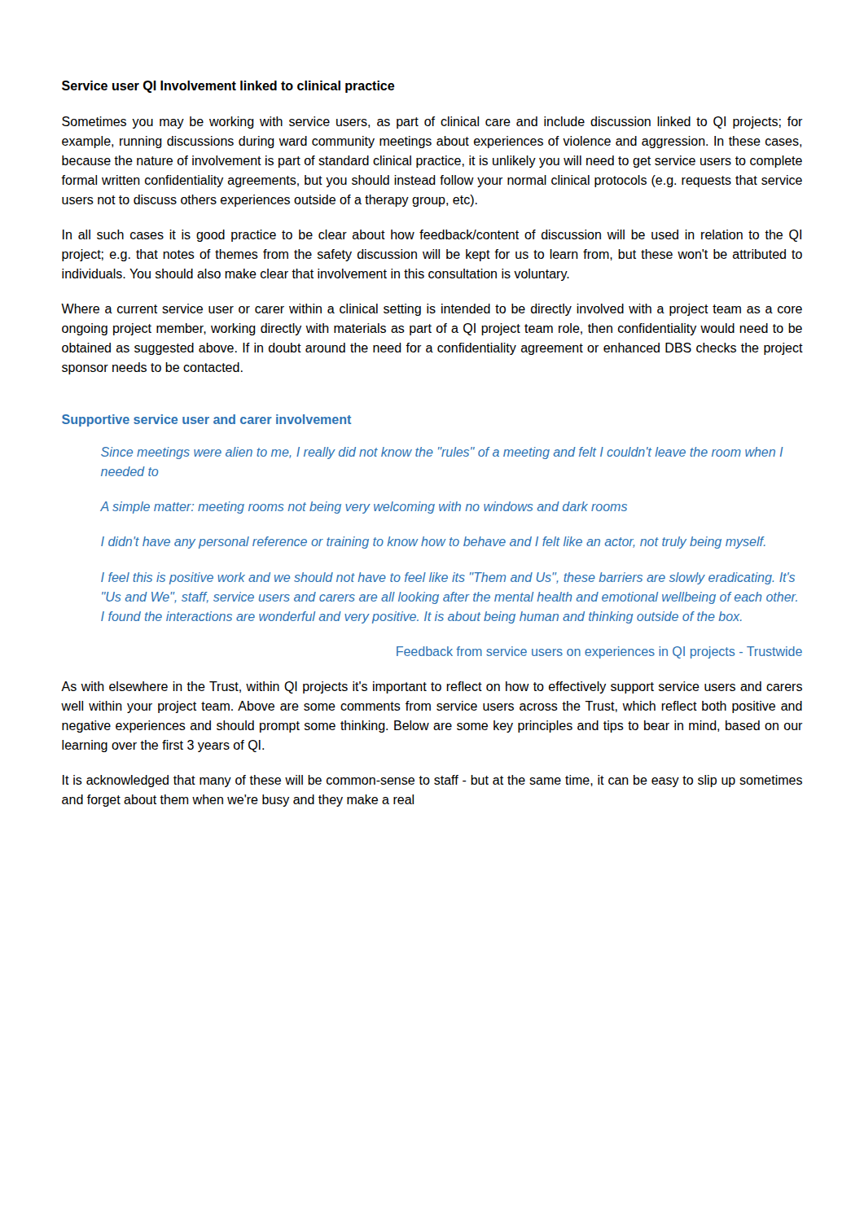Service user QI Involvement linked to clinical practice
Sometimes you may be working with service users, as part of clinical care and include discussion linked to QI projects; for example, running discussions during ward community meetings about experiences of violence and aggression. In these cases, because the nature of involvement is part of standard clinical practice, it is unlikely you will need to get service users to complete formal written confidentiality agreements, but you should instead follow your normal clinical protocols (e.g. requests that service users not to discuss others experiences outside of a therapy group, etc).
In all such cases it is good practice to be clear about how feedback/content of discussion will be used in relation to the QI project; e.g. that notes of themes from the safety discussion will be kept for us to learn from, but these won't be attributed to individuals. You should also make clear that involvement in this consultation is voluntary.
Where a current service user or carer within a clinical setting is intended to be directly involved with a project team as a core ongoing project member, working directly with materials as part of a QI project team role, then confidentiality would need to be obtained as suggested above. If in doubt around the need for a confidentiality agreement or enhanced DBS checks the project sponsor needs to be contacted.
Supportive service user and carer involvement
Since meetings were alien to me, I really did not know the "rules" of a meeting and felt I couldn't leave the room when I needed to
A simple matter: meeting rooms not being very welcoming with no windows and dark rooms
I didn't have any personal reference or training to know how to behave and I felt like an actor, not truly being myself.
I feel this is positive work and we should not have to feel like its "Them and Us", these barriers are slowly eradicating. It's "Us and We", staff, service users and carers are all looking after the mental health and emotional wellbeing of each other. I found the interactions are wonderful and very positive. It is about being human and thinking outside of the box.
Feedback from service users on experiences in QI projects - Trustwide
As with elsewhere in the Trust, within QI projects it's important to reflect on how to effectively support service users and carers well within your project team. Above are some comments from service users across the Trust, which reflect both positive and negative experiences and should prompt some thinking. Below are some key principles and tips to bear in mind, based on our learning over the first 3 years of QI.
It is acknowledged that many of these will be common-sense to staff - but at the same time, it can be easy to slip up sometimes and forget about them when we're busy and they make a real